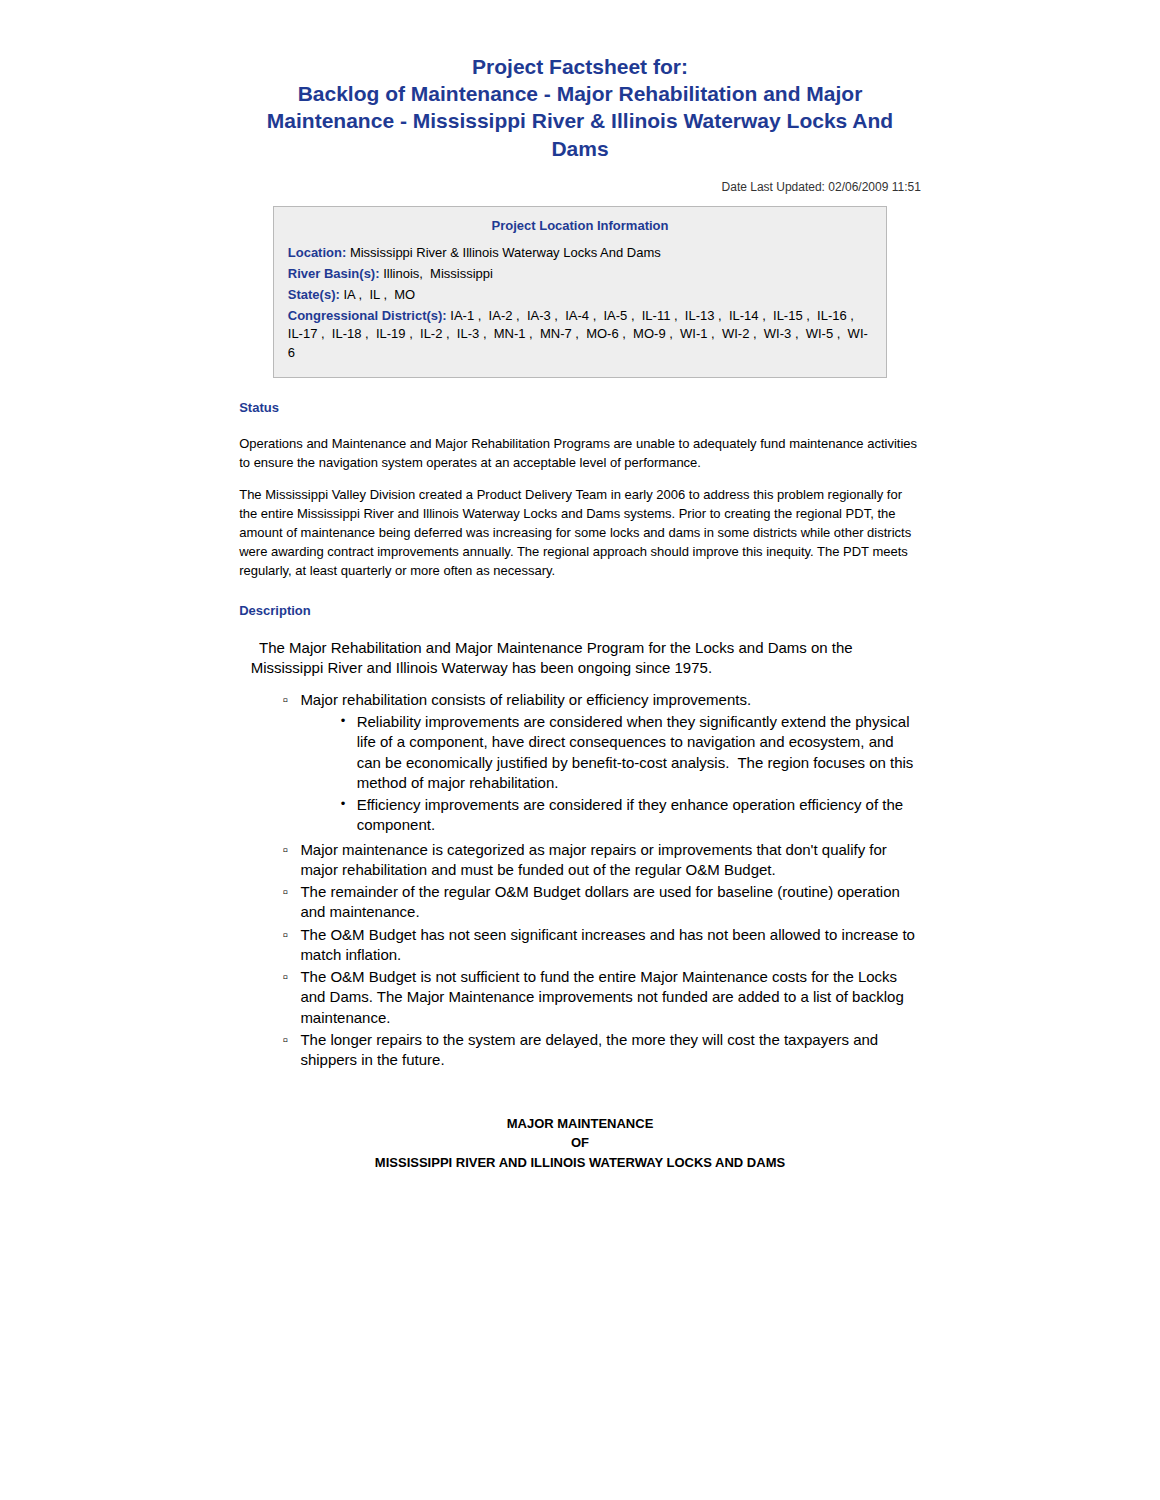Project Factsheet for: Backlog of Maintenance - Major Rehabilitation and Major Maintenance - Mississippi River & Illinois Waterway Locks And Dams
Date Last Updated: 02/06/2009 11:51
Project Location Information
Location: Mississippi River & Illinois Waterway Locks And Dams
River Basin(s): Illinois, Mississippi
State(s): IA , IL , MO
Congressional District(s): IA-1 , IA-2 , IA-3 , IA-4 , IA-5 , IL-11 , IL-13 , IL-14 , IL-15 , IL-16 , IL-17 , IL-18 , IL-19 , IL-2 , IL-3 , MN-1 , MN-7 , MO-6 , MO-9 , WI-1 , WI-2 , WI-3 , WI-5 , WI-6
Status
Operations and Maintenance and Major Rehabilitation Programs are unable to adequately fund maintenance activities to ensure the navigation system operates at an acceptable level of performance.
The Mississippi Valley Division created a Product Delivery Team in early 2006 to address this problem regionally for the entire Mississippi River and Illinois Waterway Locks and Dams systems. Prior to creating the regional PDT, the amount of maintenance being deferred was increasing for some locks and dams in some districts while other districts were awarding contract improvements annually. The regional approach should improve this inequity. The PDT meets regularly, at least quarterly or more often as necessary.
Description
The Major Rehabilitation and Major Maintenance Program for the Locks and Dams on the Mississippi River and Illinois Waterway has been ongoing since 1975.
Major rehabilitation consists of reliability or efficiency improvements.
Reliability improvements are considered when they significantly extend the physical life of a component, have direct consequences to navigation and ecosystem, and can be economically justified by benefit-to-cost analysis. The region focuses on this method of major rehabilitation.
Efficiency improvements are considered if they enhance operation efficiency of the component.
Major maintenance is categorized as major repairs or improvements that don't qualify for major rehabilitation and must be funded out of the regular O&M Budget.
The remainder of the regular O&M Budget dollars are used for baseline (routine) operation and maintenance.
The O&M Budget has not seen significant increases and has not been allowed to increase to match inflation.
The O&M Budget is not sufficient to fund the entire Major Maintenance costs for the Locks and Dams. The Major Maintenance improvements not funded are added to a list of backlog maintenance.
The longer repairs to the system are delayed, the more they will cost the taxpayers and shippers in the future.
MAJOR MAINTENANCE
OF
MISSISSIPPI RIVER AND ILLINOIS WATERWAY LOCKS AND DAMS